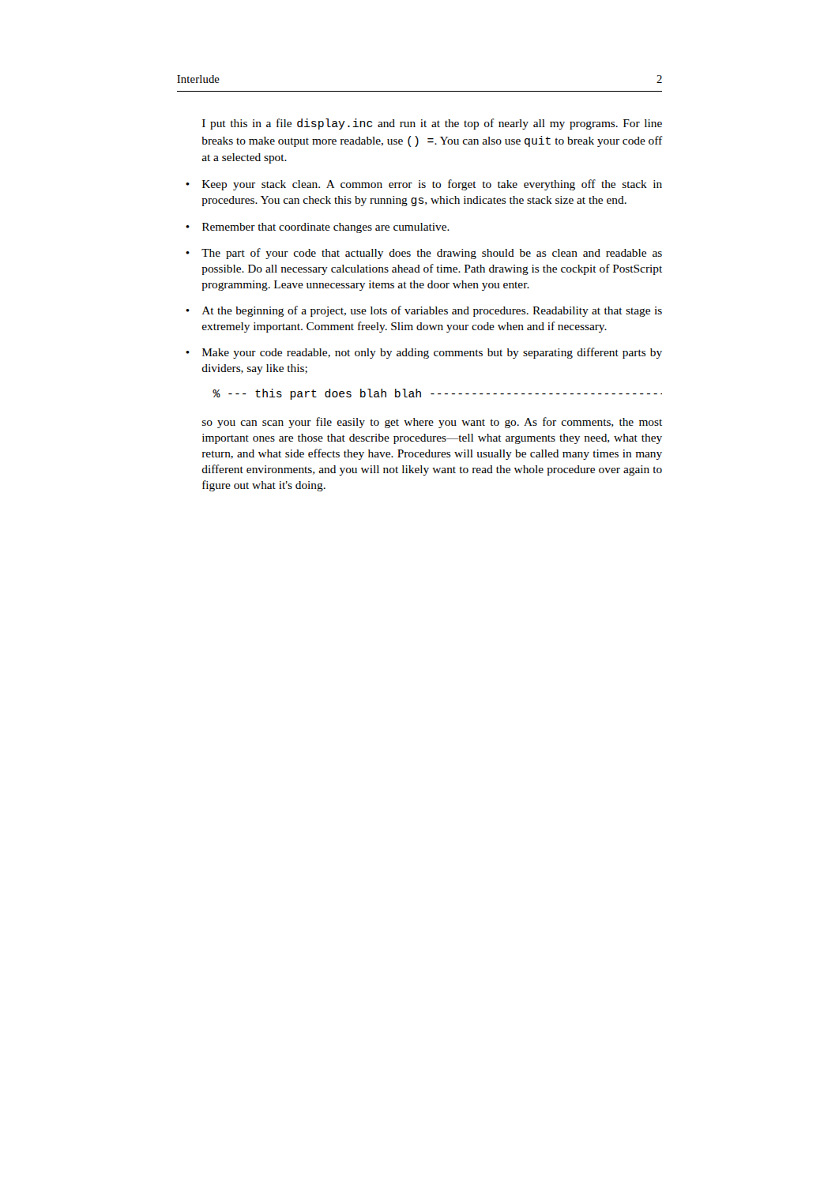Interlude 2
I put this in a file display.inc and run it at the top of nearly all my programs. For line breaks to make output more readable, use () =. You can also use quit to break your code off at a selected spot.
Keep your stack clean. A common error is to forget to take everything off the stack in procedures. You can check this by running gs, which indicates the stack size at the end.
Remember that coordinate changes are cumulative.
The part of your code that actually does the drawing should be as clean and readable as possible. Do all necessary calculations ahead of time. Path drawing is the cockpit of PostScript programming. Leave unnecessary items at the door when you enter.
At the beginning of a project, use lots of variables and procedures. Readability at that stage is extremely important. Comment freely. Slim down your code when and if necessary.
Make your code readable, not only by adding comments but by separating different parts by dividers, say like this;
% --- this part does blah blah ----------------------------------------
so you can scan your file easily to get where you want to go. As for comments, the most important ones are those that describe procedures—tell what arguments they need, what they return, and what side effects they have. Procedures will usually be called many times in many different environments, and you will not likely want to read the whole procedure over again to figure out what it's doing.